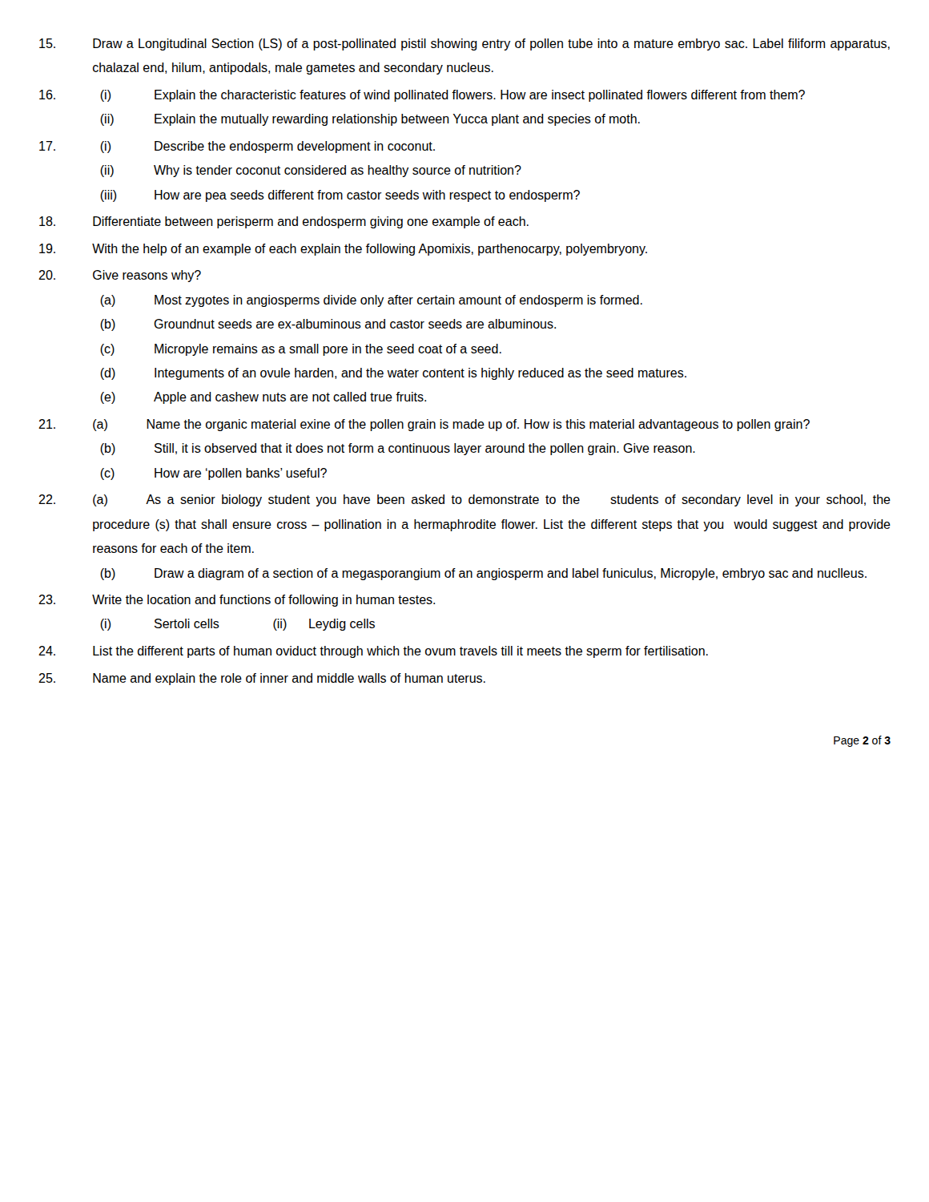15. Draw a Longitudinal Section (LS) of a post-pollinated pistil showing entry of pollen tube into a mature embryo sac. Label filiform apparatus, chalazal end, hilum, antipodals, male gametes and secondary nucleus.
16. (i) Explain the characteristic features of wind pollinated flowers. How are insect pollinated flowers different from them? (ii) Explain the mutually rewarding relationship between Yucca plant and species of moth.
17. (i) Describe the endosperm development in coconut. (ii) Why is tender coconut considered as healthy source of nutrition? (iii) How are pea seeds different from castor seeds with respect to endosperm?
18. Differentiate between perisperm and endosperm giving one example of each.
19. With the help of an example of each explain the following Apomixis, parthenocarpy, polyembryony.
20. Give reasons why? (a) Most zygotes in angiosperms divide only after certain amount of endosperm is formed. (b) Groundnut seeds are ex-albuminous and castor seeds are albuminous. (c) Micropyle remains as a small pore in the seed coat of a seed. (d) Integuments of an ovule harden, and the water content is highly reduced as the seed matures. (e) Apple and cashew nuts are not called true fruits.
21. (a) Name the organic material exine of the pollen grain is made up of. How is this material advantageous to pollen grain? (b) Still, it is observed that it does not form a continuous layer around the pollen grain. Give reason. (c) How are ‘pollen banks’ useful?
22. (a) As a senior biology student you have been asked to demonstrate to the students of secondary level in your school, the procedure (s) that shall ensure cross – pollination in a hermaphrodite flower. List the different steps that you would suggest and provide reasons for each of the item. (b) Draw a diagram of a section of a megasporangium of an angiosperm and label funiculus, Micropyle, embryo sac and nuclleus.
23. Write the location and functions of following in human testes. (i) Sertoli cells (ii) Leydig cells
24. List the different parts of human oviduct through which the ovum travels till it meets the sperm for fertilisation.
25. Name and explain the role of inner and middle walls of human uterus.
Page 2 of 3